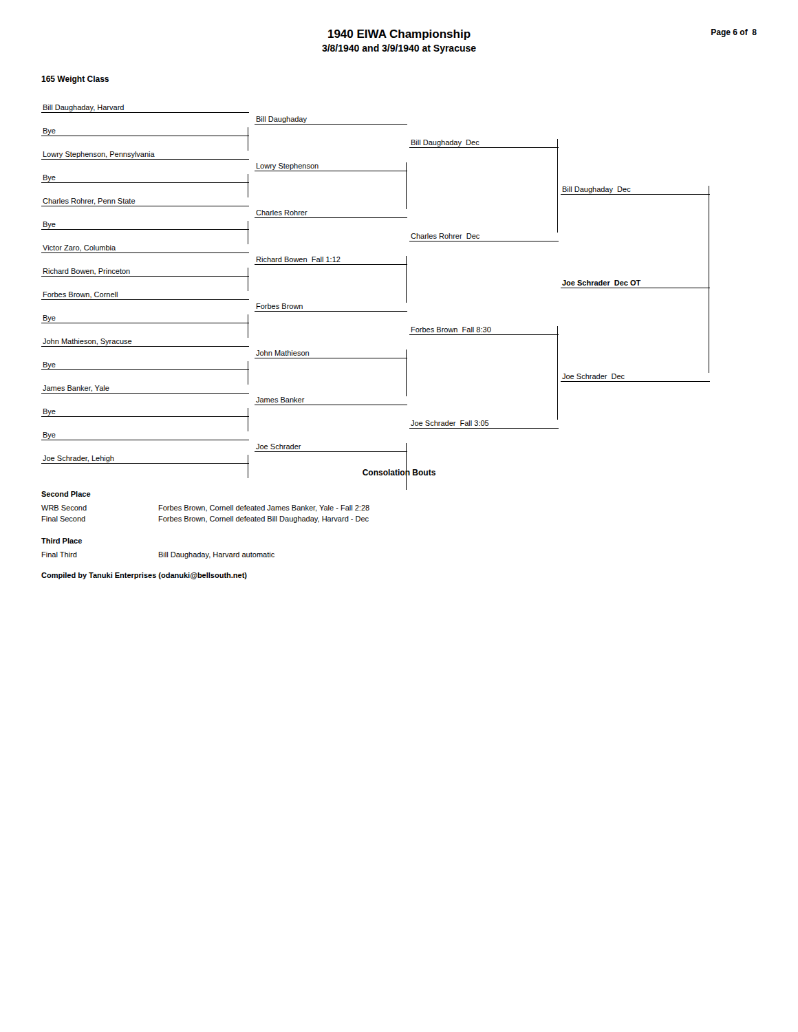Page 6 of 8
1940 EIWA Championship
3/8/1940 and 3/9/1940 at Syracuse
165 Weight Class
Bill Daughaday, Harvard
Bye
Lowry Stephenson, Pennsylvania
Bye
Charles Rohrer, Penn State
Bye
Victor Zaro, Columbia
Richard Bowen, Princeton
Forbes Brown, Cornell
Bye
John Mathieson, Syracuse
Bye
James Banker, Yale
Bye
Bye
Joe Schrader, Lehigh
Bill Daughaday
Lowry Stephenson
Charles Rohrer
Richard Bowen Fall 1:12
Forbes Brown
John Mathieson
James Banker
Joe Schrader
Bill Daughaday Dec
Charles Rohrer Dec
Forbes Brown Fall 8:30
Joe Schrader Fall 3:05
Bill Daughaday Dec
Joe Schrader Dec
Joe Schrader Dec OT
Consolation Bouts
Second Place
| WRB Second | Forbes Brown, Cornell defeated James Banker, Yale - Fall 2:28 |
| Final Second | Forbes Brown, Cornell defeated Bill Daughaday, Harvard - Dec |
Third Place
| Final Third | Bill Daughaday, Harvard automatic |
Compiled by Tanuki Enterprises (odanuki@bellsouth.net)